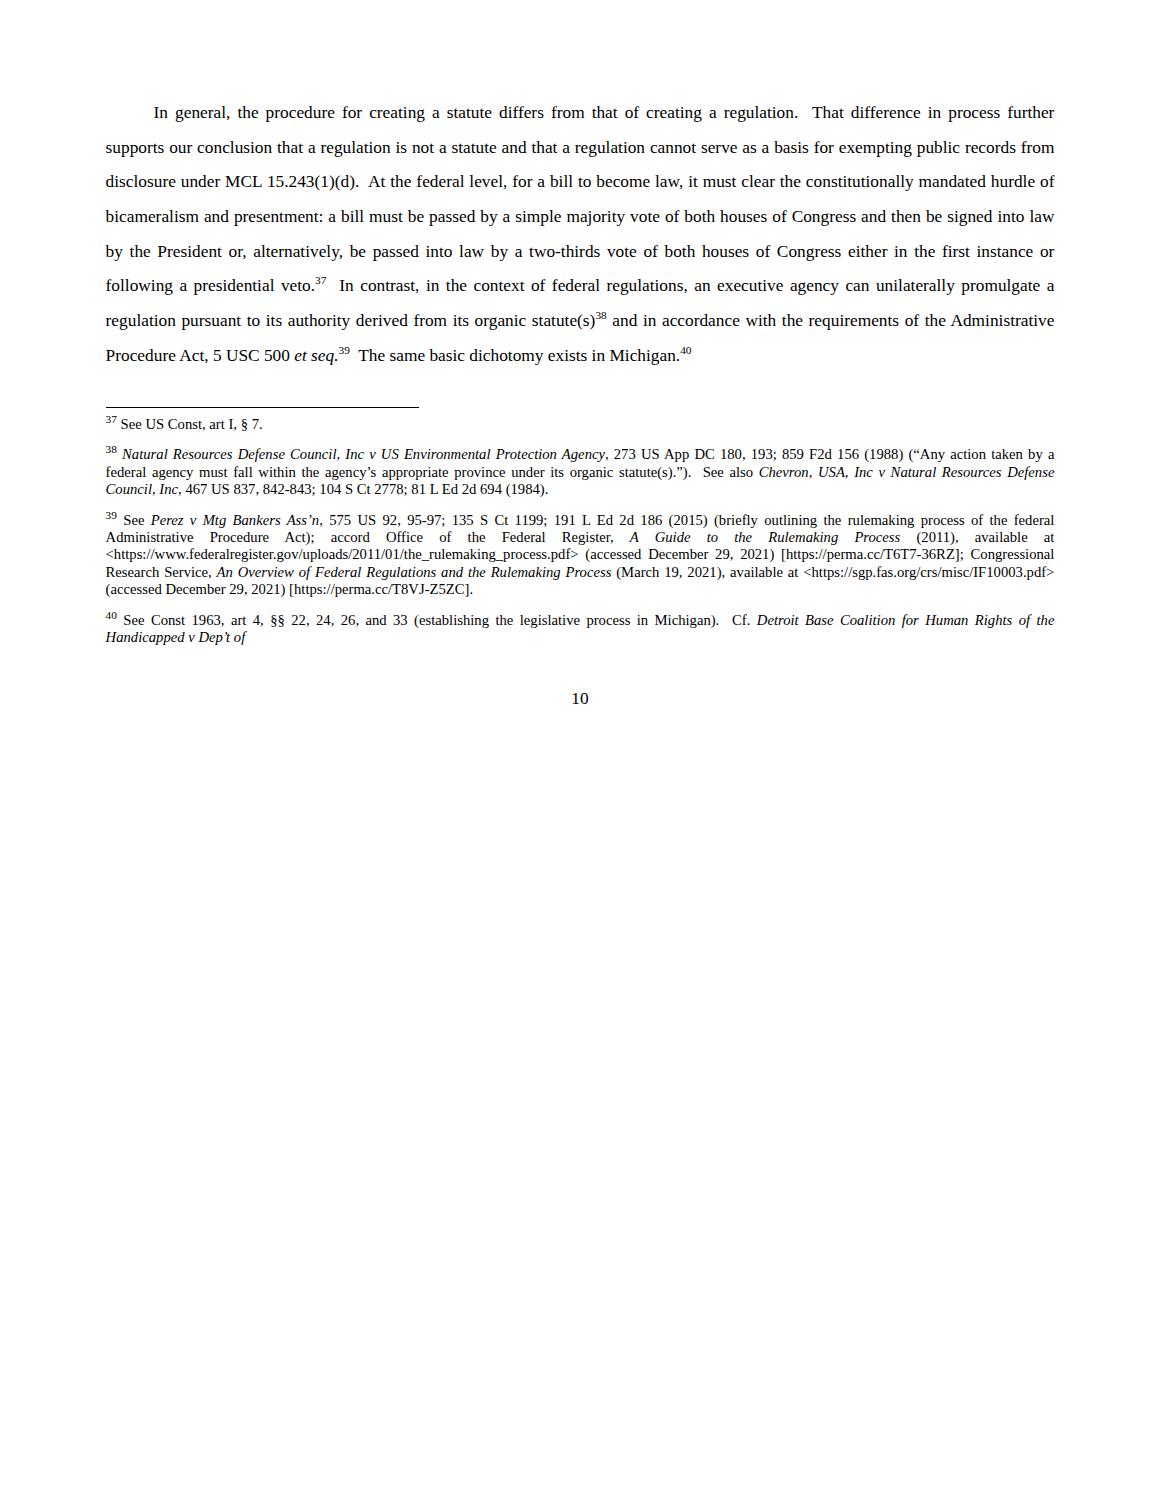In general, the procedure for creating a statute differs from that of creating a regulation. That difference in process further supports our conclusion that a regulation is not a statute and that a regulation cannot serve as a basis for exempting public records from disclosure under MCL 15.243(1)(d). At the federal level, for a bill to become law, it must clear the constitutionally mandated hurdle of bicameralism and presentment: a bill must be passed by a simple majority vote of both houses of Congress and then be signed into law by the President or, alternatively, be passed into law by a two-thirds vote of both houses of Congress either in the first instance or following a presidential veto.37 In contrast, in the context of federal regulations, an executive agency can unilaterally promulgate a regulation pursuant to its authority derived from its organic statute(s)38 and in accordance with the requirements of the Administrative Procedure Act, 5 USC 500 et seq.39 The same basic dichotomy exists in Michigan.40
37 See US Const, art I, § 7.
38 Natural Resources Defense Council, Inc v US Environmental Protection Agency, 273 US App DC 180, 193; 859 F2d 156 (1988) (“Any action taken by a federal agency must fall within the agency’s appropriate province under its organic statute(s).”). See also Chevron, USA, Inc v Natural Resources Defense Council, Inc, 467 US 837, 842-843; 104 S Ct 2778; 81 L Ed 2d 694 (1984).
39 See Perez v Mtg Bankers Ass’n, 575 US 92, 95-97; 135 S Ct 1199; 191 L Ed 2d 186 (2015) (briefly outlining the rulemaking process of the federal Administrative Procedure Act); accord Office of the Federal Register, A Guide to the Rulemaking Process (2011), available at <https://www.federalregister.gov/uploads/2011/01/the_rulemaking_process.pdf> (accessed December 29, 2021) [https://perma.cc/T6T7-36RZ]; Congressional Research Service, An Overview of Federal Regulations and the Rulemaking Process (March 19, 2021), available at <https://sgp.fas.org/crs/misc/IF10003.pdf> (accessed December 29, 2021) [https://perma.cc/T8VJ-Z5ZC].
40 See Const 1963, art 4, §§ 22, 24, 26, and 33 (establishing the legislative process in Michigan). Cf. Detroit Base Coalition for Human Rights of the Handicapped v Dep’t of
10